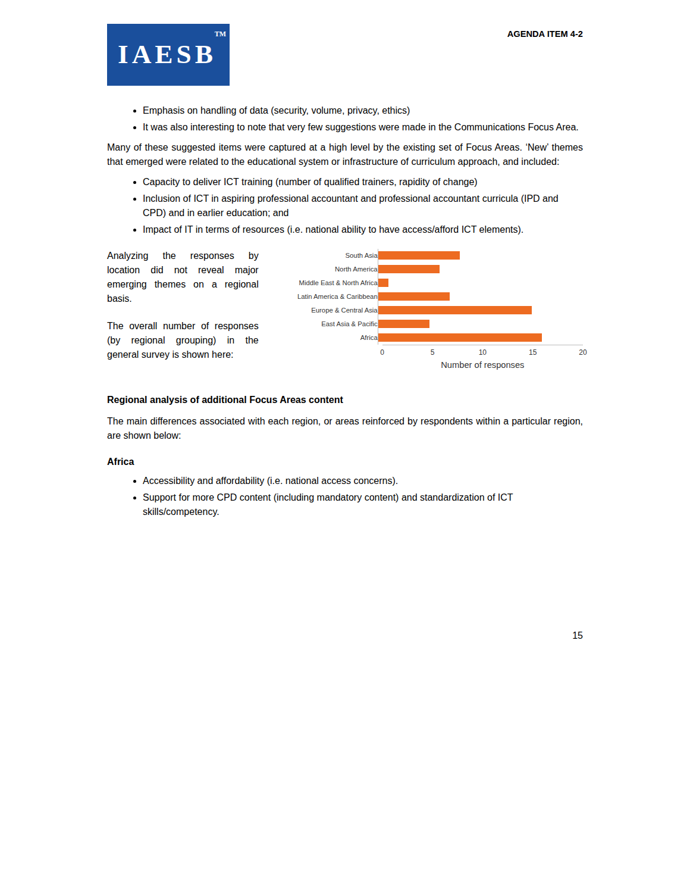IAESBTM
AGENDA ITEM 4-2
Emphasis on handling of data (security, volume, privacy, ethics)
It was also interesting to note that very few suggestions were made in the Communications Focus Area.
Many of these suggested items were captured at a high level by the existing set of Focus Areas. ‘New’ themes that emerged were related to the educational system or infrastructure of curriculum approach, and included:
Capacity to deliver ICT training (number of qualified trainers, rapidity of change)
Inclusion of ICT in aspiring professional accountant and professional accountant curricula (IPD and CPD) and in earlier education; and
Impact of IT in terms of resources (i.e. national ability to have access/afford ICT elements).
Analyzing the responses by location did not reveal major emerging themes on a regional basis.
The overall number of responses (by regional grouping) in the general survey is shown here:
| South Asia | |
| North America | |
| Middle East & North Africa | |
| Latin America & Caribbean | |
| Europe & Central Asia | |
| East Asia & Pacific | |
| Africa | |
0 5 10 15 20
Number of responses
Regional analysis of additional Focus Areas content
The main differences associated with each region, or areas reinforced by respondents within a particular region, are shown below:
Africa
Accessibility and affordability (i.e. national access concerns).
Support for more CPD content (including mandatory content) and standardization of ICT skills/competency.
15